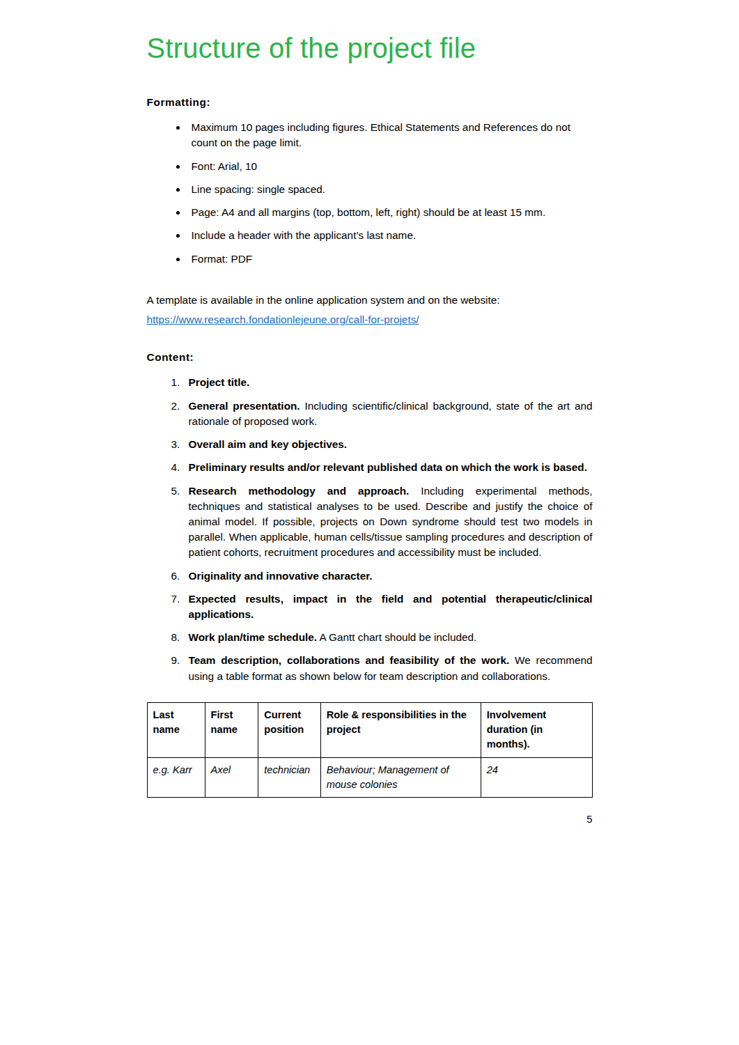Structure of the project file
Formatting:
Maximum 10 pages including figures. Ethical Statements and References do not count on the page limit.
Font: Arial, 10
Line spacing: single spaced.
Page: A4 and all margins (top, bottom, left, right) should be at least 15 mm.
Include a header with the applicant’s last name.
Format: PDF
A template is available in the online application system and on the website:
https://www.research.fondationlejeune.org/call-for-projets/
Content:
Project title.
General presentation. Including scientific/clinical background, state of the art and rationale of proposed work.
Overall aim and key objectives.
Preliminary results and/or relevant published data on which the work is based.
Research methodology and approach. Including experimental methods, techniques and statistical analyses to be used. Describe and justify the choice of animal model. If possible, projects on Down syndrome should test two models in parallel. When applicable, human cells/tissue sampling procedures and description of patient cohorts, recruitment procedures and accessibility must be included.
Originality and innovative character.
Expected results, impact in the field and potential therapeutic/clinical applications.
Work plan/time schedule. A Gantt chart should be included.
Team description, collaborations and feasibility of the work. We recommend using a table format as shown below for team description and collaborations.
| Last name | First name | Current position | Role & responsibilities in the project | Involvement duration (in months). |
| --- | --- | --- | --- | --- |
| e.g. Karr | Axel | technician | Behaviour; Management of mouse colonies | 24 |
5